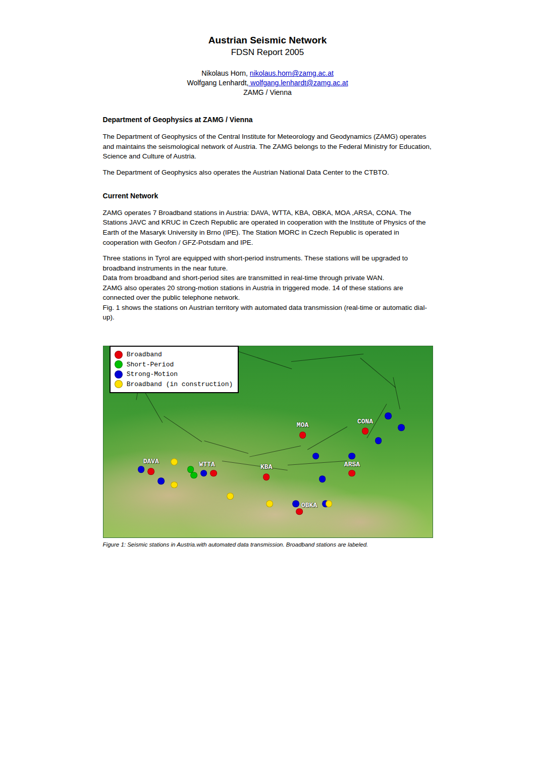Austrian Seismic Network
FDSN Report 2005
Nikolaus Horn, nikolaus.horn@zamg.ac.at
Wolfgang Lenhardt, wolfgang.lenhardt@zamg.ac.at
ZAMG / Vienna
Department of Geophysics at ZAMG / Vienna
The Department of Geophysics of the Central Institute for Meteorology and Geodynamics (ZAMG) operates and maintains the seismological network of Austria. The ZAMG belongs to the Federal Ministry for Education, Science and Culture of Austria.
The Department of Geophysics also operates the Austrian National Data Center to the CTBTO.
Current Network
ZAMG operates 7 Broadband stations in Austria: DAVA, WTTA, KBA, OBKA, MOA ,ARSA, CONA. The Stations JAVC and KRUC in Czech Republic are operated in cooperation with the Institute of Physics of the Earth of the Masaryk University in Brno (IPE). The Station MORC in Czech Republic is operated in cooperation with Geofon / GFZ-Potsdam and IPE.
Three stations in Tyrol are equipped with short-period instruments. These stations will be upgraded to broadband instruments in the near future.
Data from broadband and short-period sites are transmitted in real-time through private WAN.
ZAMG also operates 20 strong-motion stations in Austria in triggered mode. 14 of these stations are connected over the public telephone network.
Fig. 1 shows the stations on Austrian territory with automated data transmission (real-time or automatic dial-up).
Broadband
Short-Period
Strong-Motion
Broadband (in construction)
CONA
MOA
ARSA
KBA
DAVA
WTTA
OBKA
Figure 1: Seismic stations in Austria.with automated data transmission. Broadband stations are labeled.